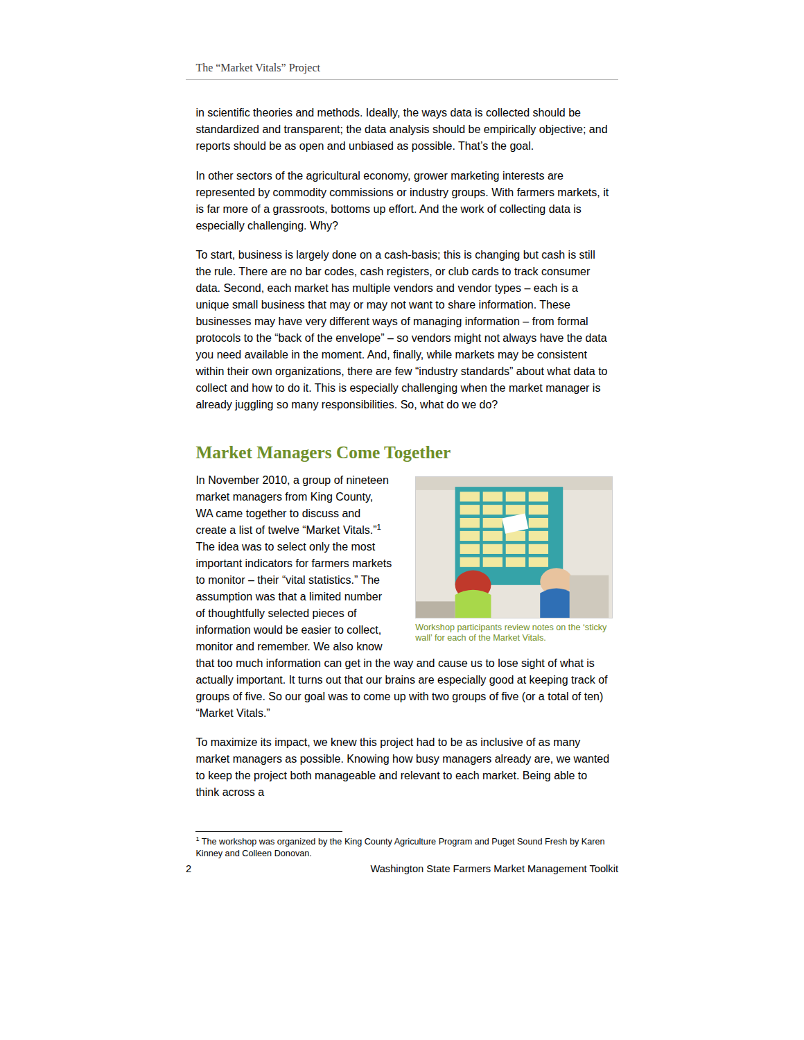The “Market Vitals” Project
in scientific theories and methods. Ideally, the ways data is collected should be standardized and transparent; the data analysis should be empirically objective; and reports should be as open and unbiased as possible. That’s the goal.
In other sectors of the agricultural economy, grower marketing interests are represented by commodity commissions or industry groups. With farmers markets, it is far more of a grassroots, bottoms up effort. And the work of collecting data is especially challenging. Why?
To start, business is largely done on a cash-basis; this is changing but cash is still the rule. There are no bar codes, cash registers, or club cards to track consumer data. Second, each market has multiple vendors and vendor types – each is a unique small business that may or may not want to share information. These businesses may have very different ways of managing information – from formal protocols to the “back of the envelope” – so vendors might not always have the data you need available in the moment. And, finally, while markets may be consistent within their own organizations, there are few “industry standards” about what data to collect and how to do it. This is especially challenging when the market manager is already juggling so many responsibilities. So, what do we do?
Market Managers Come Together
Workshop participants review notes on the ‘sticky wall’ for each of the Market Vitals.
In November 2010, a group of nineteen market managers from King County, WA came together to discuss and create a list of twelve “Market Vitals.”1 The idea was to select only the most important indicators for farmers markets to monitor – their “vital statistics.” The assumption was that a limited number of thoughtfully selected pieces of information would be easier to collect, monitor and remember. We also know that too much information can get in the way and cause us to lose sight of what is actually important. It turns out that our brains are especially good at keeping track of groups of five. So our goal was to come up with two groups of five (or a total of ten) “Market Vitals.”
To maximize its impact, we knew this project had to be as inclusive of as many market managers as possible. Knowing how busy managers already are, we wanted to keep the project both manageable and relevant to each market. Being able to think across a
1 The workshop was organized by the King County Agriculture Program and Puget Sound Fresh by Karen Kinney and Colleen Donovan.
2 Washington State Farmers Market Management Toolkit